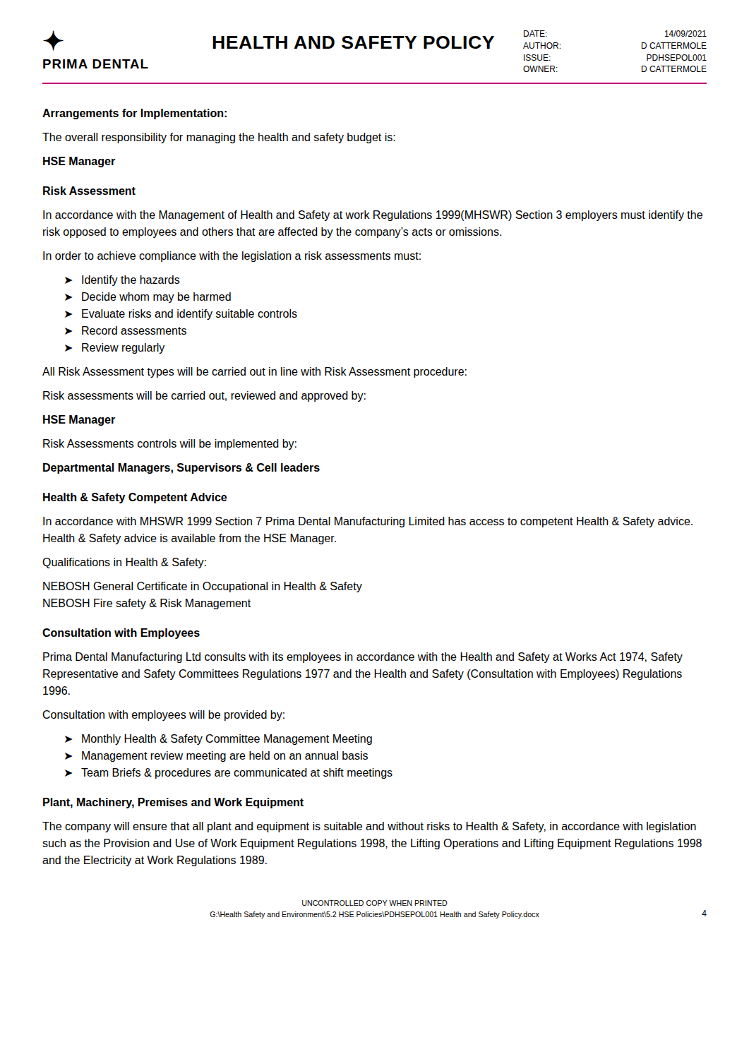✦ PRIMA DENTAL
HEALTH AND SAFETY POLICY
| DATE: | 14/09/2021 |
| AUTHOR: | D CATTERMOLE |
| ISSUE: | PDHSEPOL001 |
| OWNER: | D CATTERMOLE |
Arrangements for Implementation:
The overall responsibility for managing the health and safety budget is:
HSE Manager
Risk Assessment
In accordance with the Management of Health and Safety at work Regulations 1999(MHSWR) Section 3 employers must identify the risk opposed to employees and others that are affected by the company’s acts or omissions.
In order to achieve compliance with the legislation a risk assessments must:
Identify the hazards
Decide whom may be harmed
Evaluate risks and identify suitable controls
Record assessments
Review regularly
All Risk Assessment types will be carried out in line with Risk Assessment procedure:
Risk assessments will be carried out, reviewed and approved by:
HSE Manager
Risk Assessments controls will be implemented by:
Departmental Managers, Supervisors & Cell leaders
Health & Safety Competent Advice
In accordance with MHSWR 1999 Section 7 Prima Dental Manufacturing Limited has access to competent Health & Safety advice. Health & Safety advice is available from the HSE Manager.
Qualifications in Health & Safety:
NEBOSH General Certificate in Occupational in Health & Safety
NEBOSH Fire safety & Risk Management
Consultation with Employees
Prima Dental Manufacturing Ltd consults with its employees in accordance with the Health and Safety at Works Act 1974, Safety Representative and Safety Committees Regulations 1977 and the Health and Safety (Consultation with Employees) Regulations 1996.
Consultation with employees will be provided by:
Monthly Health & Safety Committee Management Meeting
Management review meeting are held on an annual basis
Team Briefs & procedures are communicated at shift meetings
Plant, Machinery, Premises and Work Equipment
The company will ensure that all plant and equipment is suitable and without risks to Health & Safety, in accordance with legislation such as the Provision and Use of Work Equipment Regulations 1998, the Lifting Operations and Lifting Equipment Regulations 1998 and the Electricity at Work Regulations 1989.
UNCONTROLLED COPY WHEN PRINTED
G:\Health Safety and Environment\5.2 HSE Policies\PDHSEPOL001 Health and Safety Policy.docx 4